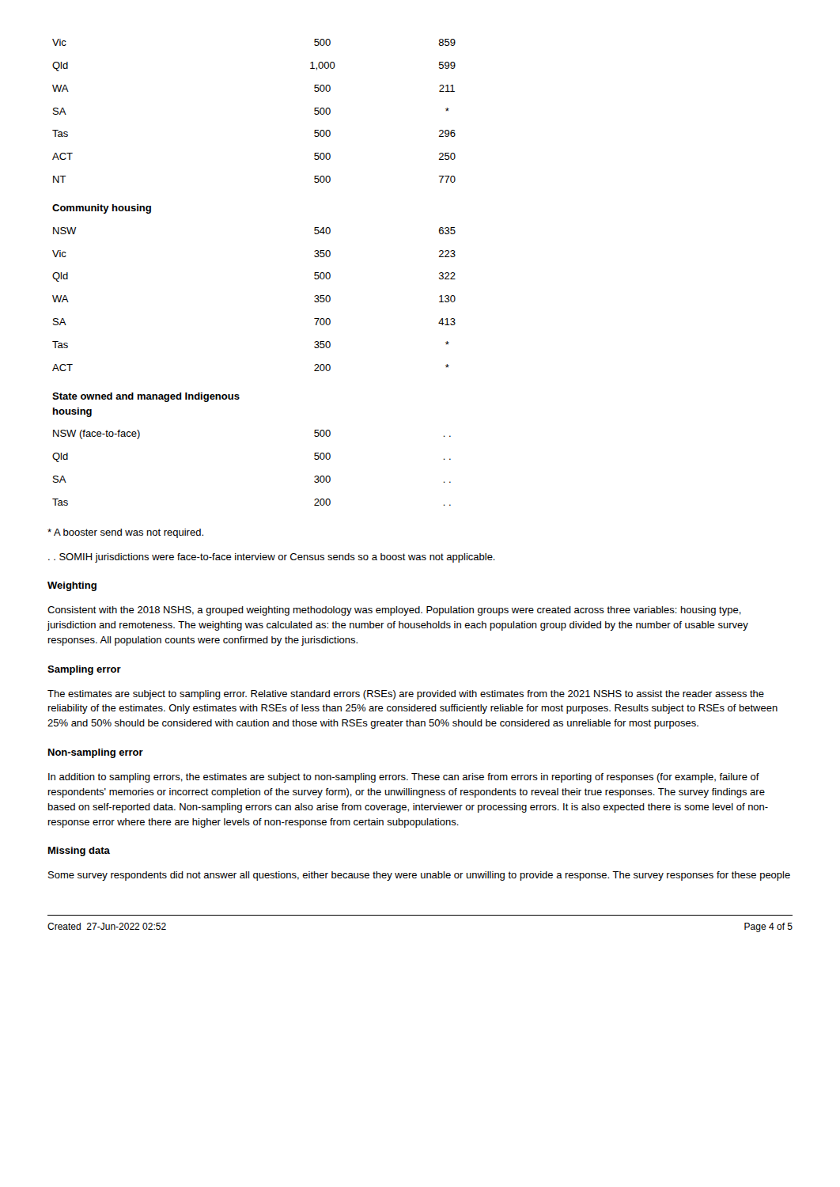| Vic | 500 | 859 |
| Qld | 1,000 | 599 |
| WA | 500 | 211 |
| SA | 500 | * |
| Tas | 500 | 296 |
| ACT | 500 | 250 |
| NT | 500 | 770 |
| Community housing |
| NSW | 540 | 635 |
| Vic | 350 | 223 |
| Qld | 500 | 322 |
| WA | 350 | 130 |
| SA | 700 | 413 |
| Tas | 350 | * |
| ACT | 200 | * |
| State owned and managed Indigenous housing |
| NSW (face-to-face) | 500 | . . |
| Qld | 500 | . . |
| SA | 300 | . . |
| Tas | 200 | . . |
* A booster send was not required.
. . SOMIH jurisdictions were face-to-face interview or Census sends so a boost was not applicable.
Weighting
Consistent with the 2018 NSHS, a grouped weighting methodology was employed. Population groups were created across three variables: housing type, jurisdiction and remoteness. The weighting was calculated as: the number of households in each population group divided by the number of usable survey responses. All population counts were confirmed by the jurisdictions.
Sampling error
The estimates are subject to sampling error. Relative standard errors (RSEs) are provided with estimates from the 2021 NSHS to assist the reader assess the reliability of the estimates. Only estimates with RSEs of less than 25% are considered sufficiently reliable for most purposes. Results subject to RSEs of between 25% and 50% should be considered with caution and those with RSEs greater than 50% should be considered as unreliable for most purposes.
Non-sampling error
In addition to sampling errors, the estimates are subject to non-sampling errors. These can arise from errors in reporting of responses (for example, failure of respondents' memories or incorrect completion of the survey form), or the unwillingness of respondents to reveal their true responses. The survey findings are based on self-reported data. Non-sampling errors can also arise from coverage, interviewer or processing errors. It is also expected there is some level of non-response error where there are higher levels of non-response from certain subpopulations.
Missing data
Some survey respondents did not answer all questions, either because they were unable or unwilling to provide a response. The survey responses for these people
Created 27-Jun-2022 02:52 Page 4 of 5